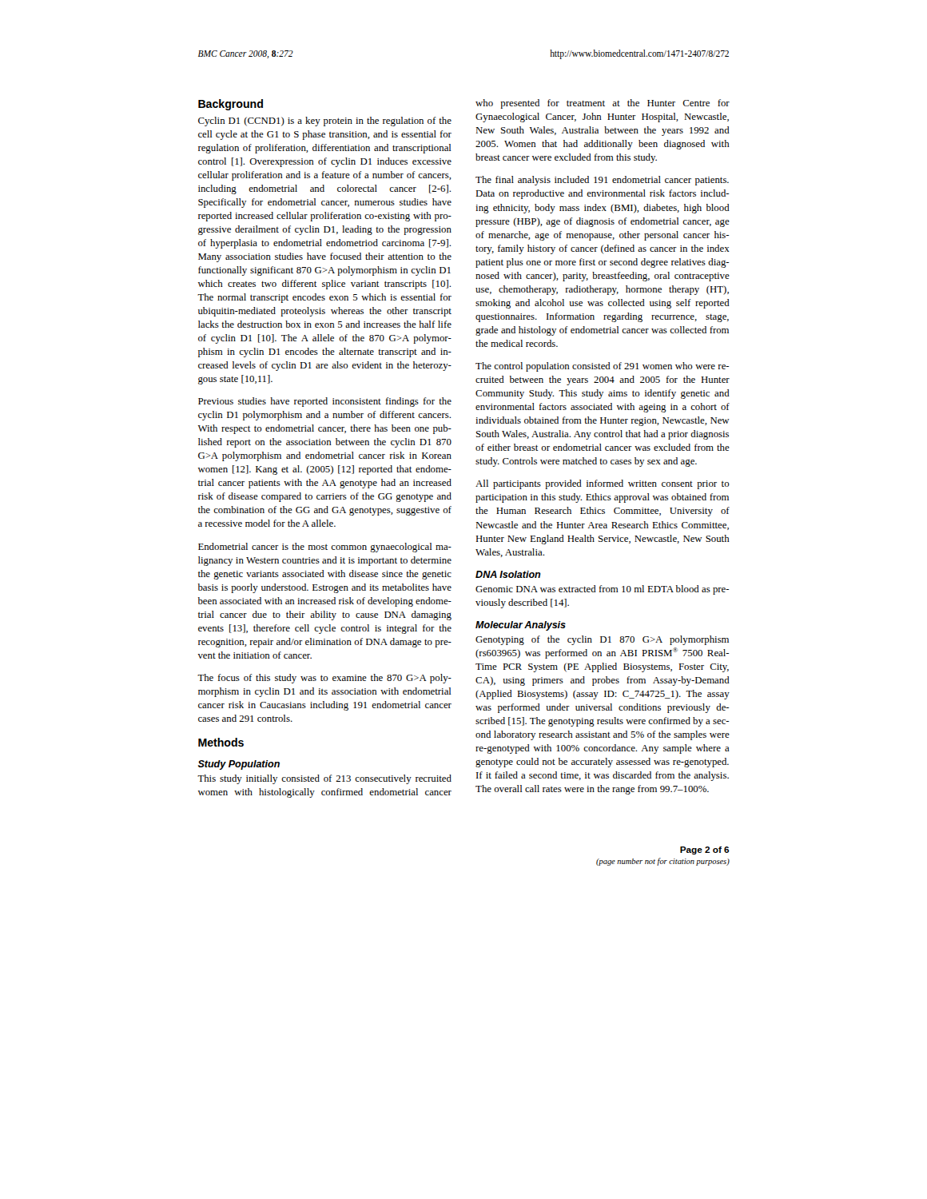BMC Cancer 2008, 8:272
http://www.biomedcentral.com/1471-2407/8/272
Background
Cyclin D1 (CCND1) is a key protein in the regulation of the cell cycle at the G1 to S phase transition, and is essential for regulation of proliferation, differentiation and transcriptional control [1]. Overexpression of cyclin D1 induces excessive cellular proliferation and is a feature of a number of cancers, including endometrial and colorectal cancer [2-6]. Specifically for endometrial cancer, numerous studies have reported increased cellular proliferation co-existing with progressive derailment of cyclin D1, leading to the progression of hyperplasia to endometrial endometriod carcinoma [7-9]. Many association studies have focused their attention to the functionally significant 870 G>A polymorphism in cyclin D1 which creates two different splice variant transcripts [10]. The normal transcript encodes exon 5 which is essential for ubiquitin-mediated proteolysis whereas the other transcript lacks the destruction box in exon 5 and increases the half life of cyclin D1 [10]. The A allele of the 870 G>A polymorphism in cyclin D1 encodes the alternate transcript and increased levels of cyclin D1 are also evident in the heterozygous state [10,11].
Previous studies have reported inconsistent findings for the cyclin D1 polymorphism and a number of different cancers. With respect to endometrial cancer, there has been one published report on the association between the cyclin D1 870 G>A polymorphism and endometrial cancer risk in Korean women [12]. Kang et al. (2005) [12] reported that endometrial cancer patients with the AA genotype had an increased risk of disease compared to carriers of the GG genotype and the combination of the GG and GA genotypes, suggestive of a recessive model for the A allele.
Endometrial cancer is the most common gynaecological malignancy in Western countries and it is important to determine the genetic variants associated with disease since the genetic basis is poorly understood. Estrogen and its metabolites have been associated with an increased risk of developing endometrial cancer due to their ability to cause DNA damaging events [13], therefore cell cycle control is integral for the recognition, repair and/or elimination of DNA damage to prevent the initiation of cancer.
The focus of this study was to examine the 870 G>A polymorphism in cyclin D1 and its association with endometrial cancer risk in Caucasians including 191 endometrial cancer cases and 291 controls.
Methods
Study Population
This study initially consisted of 213 consecutively recruited women with histologically confirmed endometrial cancer who presented for treatment at the Hunter Centre for Gynaecological Cancer, John Hunter Hospital, Newcastle, New South Wales, Australia between the years 1992 and 2005. Women that had additionally been diagnosed with breast cancer were excluded from this study.
The final analysis included 191 endometrial cancer patients. Data on reproductive and environmental risk factors including ethnicity, body mass index (BMI), diabetes, high blood pressure (HBP), age of diagnosis of endometrial cancer, age of menarche, age of menopause, other personal cancer history, family history of cancer (defined as cancer in the index patient plus one or more first or second degree relatives diagnosed with cancer), parity, breastfeeding, oral contraceptive use, chemotherapy, radiotherapy, hormone therapy (HT), smoking and alcohol use was collected using self reported questionnaires. Information regarding recurrence, stage, grade and histology of endometrial cancer was collected from the medical records.
The control population consisted of 291 women who were recruited between the years 2004 and 2005 for the Hunter Community Study. This study aims to identify genetic and environmental factors associated with ageing in a cohort of individuals obtained from the Hunter region, Newcastle, New South Wales, Australia. Any control that had a prior diagnosis of either breast or endometrial cancer was excluded from the study. Controls were matched to cases by sex and age.
All participants provided informed written consent prior to participation in this study. Ethics approval was obtained from the Human Research Ethics Committee, University of Newcastle and the Hunter Area Research Ethics Committee, Hunter New England Health Service, Newcastle, New South Wales, Australia.
DNA Isolation
Genomic DNA was extracted from 10 ml EDTA blood as previously described [14].
Molecular Analysis
Genotyping of the cyclin D1 870 G>A polymorphism (rs603965) was performed on an ABI PRISM® 7500 Real-Time PCR System (PE Applied Biosystems, Foster City, CA), using primers and probes from Assay-by-Demand (Applied Biosystems) (assay ID: C_744725_1). The assay was performed under universal conditions previously described [15]. The genotyping results were confirmed by a second laboratory research assistant and 5% of the samples were re-genotyped with 100% concordance. Any sample where a genotype could not be accurately assessed was re-genotyped. If it failed a second time, it was discarded from the analysis. The overall call rates were in the range from 99.7–100%.
Page 2 of 6
(page number not for citation purposes)